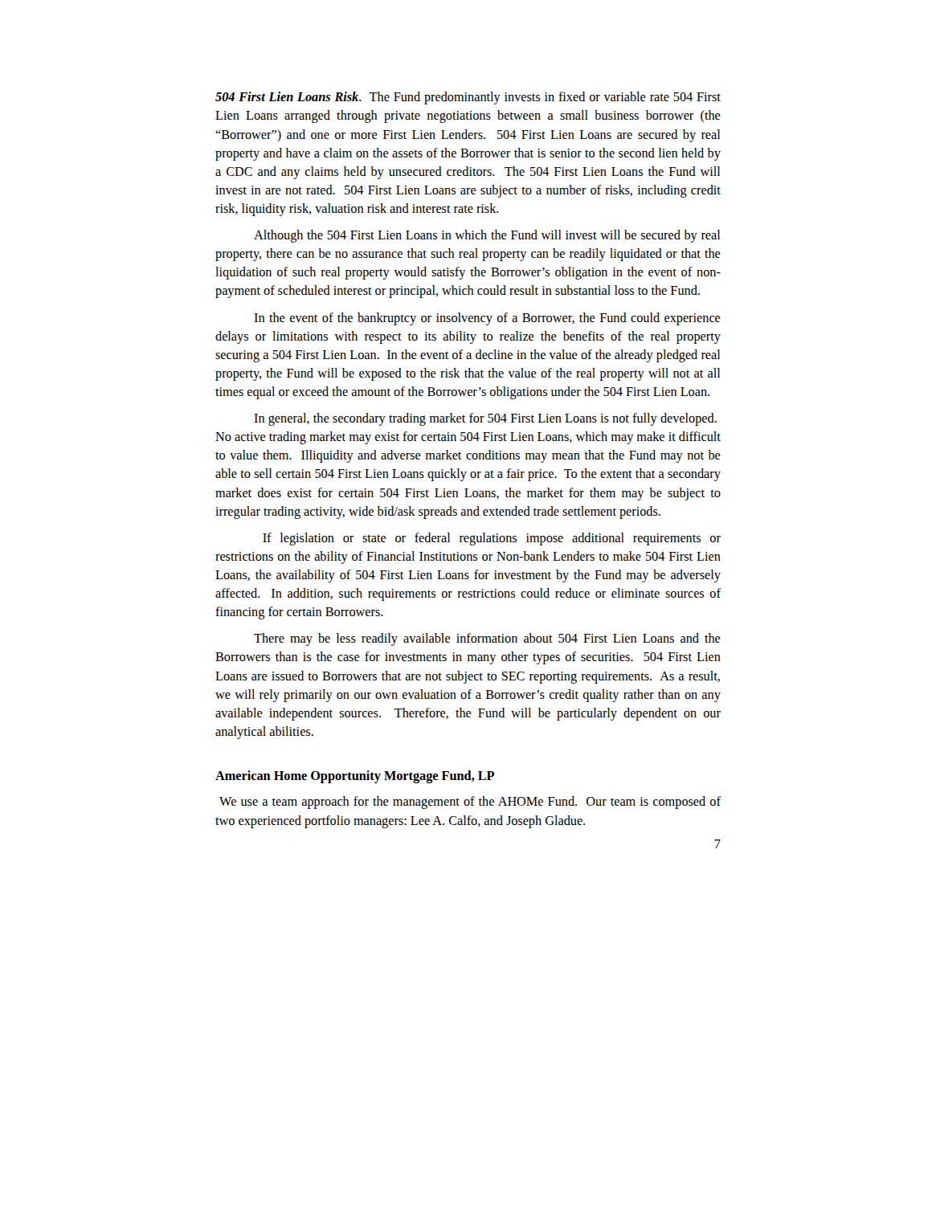504 First Lien Loans Risk. The Fund predominantly invests in fixed or variable rate 504 First Lien Loans arranged through private negotiations between a small business borrower (the “Borrower”) and one or more First Lien Lenders. 504 First Lien Loans are secured by real property and have a claim on the assets of the Borrower that is senior to the second lien held by a CDC and any claims held by unsecured creditors. The 504 First Lien Loans the Fund will invest in are not rated. 504 First Lien Loans are subject to a number of risks, including credit risk, liquidity risk, valuation risk and interest rate risk.
Although the 504 First Lien Loans in which the Fund will invest will be secured by real property, there can be no assurance that such real property can be readily liquidated or that the liquidation of such real property would satisfy the Borrower’s obligation in the event of non-payment of scheduled interest or principal, which could result in substantial loss to the Fund.
In the event of the bankruptcy or insolvency of a Borrower, the Fund could experience delays or limitations with respect to its ability to realize the benefits of the real property securing a 504 First Lien Loan. In the event of a decline in the value of the already pledged real property, the Fund will be exposed to the risk that the value of the real property will not at all times equal or exceed the amount of the Borrower’s obligations under the 504 First Lien Loan.
In general, the secondary trading market for 504 First Lien Loans is not fully developed. No active trading market may exist for certain 504 First Lien Loans, which may make it difficult to value them. Illiquidity and adverse market conditions may mean that the Fund may not be able to sell certain 504 First Lien Loans quickly or at a fair price. To the extent that a secondary market does exist for certain 504 First Lien Loans, the market for them may be subject to irregular trading activity, wide bid/ask spreads and extended trade settlement periods.
If legislation or state or federal regulations impose additional requirements or restrictions on the ability of Financial Institutions or Non-bank Lenders to make 504 First Lien Loans, the availability of 504 First Lien Loans for investment by the Fund may be adversely affected. In addition, such requirements or restrictions could reduce or eliminate sources of financing for certain Borrowers.
There may be less readily available information about 504 First Lien Loans and the Borrowers than is the case for investments in many other types of securities. 504 First Lien Loans are issued to Borrowers that are not subject to SEC reporting requirements. As a result, we will rely primarily on our own evaluation of a Borrower’s credit quality rather than on any available independent sources. Therefore, the Fund will be particularly dependent on our analytical abilities.
American Home Opportunity Mortgage Fund, LP
We use a team approach for the management of the AHOMe Fund. Our team is composed of two experienced portfolio managers: Lee A. Calfo, and Joseph Gladue.
7